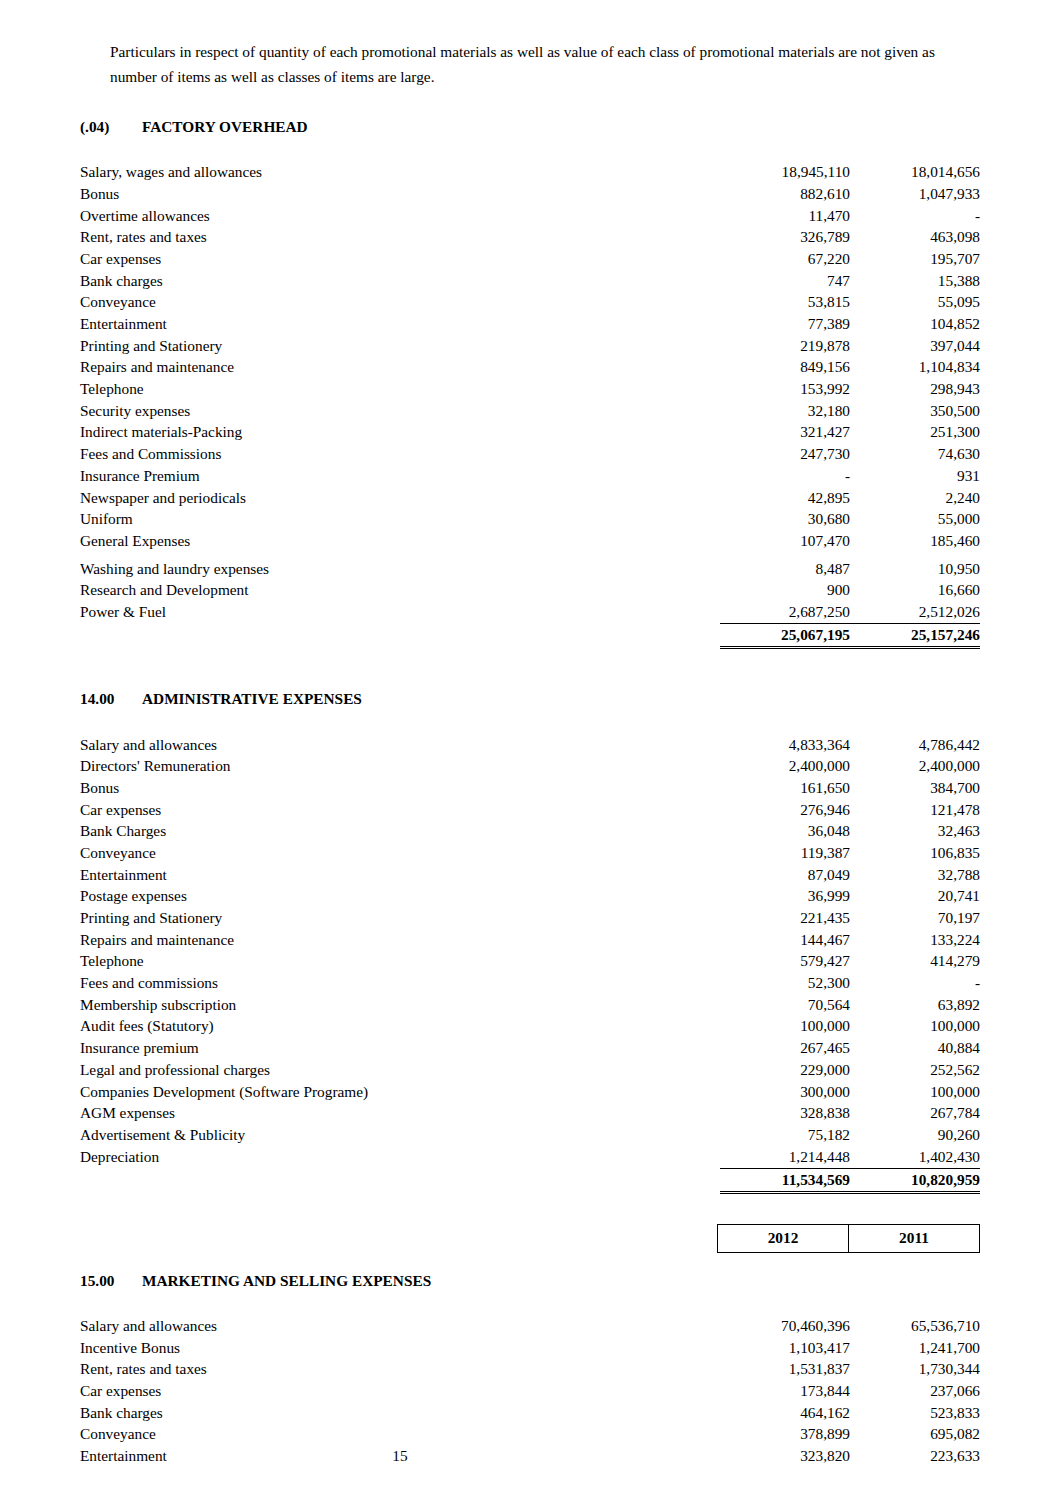Particulars in respect of quantity of each promotional materials as well as value of each class of promotional materials are not given as number of items as well as classes of items are large.
(.04) FACTORY OVERHEAD
| Salary, wages and allowances | 18,945,110 | 18,014,656 |
| Bonus | 882,610 | 1,047,933 |
| Overtime allowances | 11,470 | - |
| Rent, rates and taxes | 326,789 | 463,098 |
| Car expenses | 67,220 | 195,707 |
| Bank charges | 747 | 15,388 |
| Conveyance | 53,815 | 55,095 |
| Entertainment | 77,389 | 104,852 |
| Printing and Stationery | 219,878 | 397,044 |
| Repairs and maintenance | 849,156 | 1,104,834 |
| Telephone | 153,992 | 298,943 |
| Security expenses | 32,180 | 350,500 |
| Indirect materials-Packing | 321,427 | 251,300 |
| Fees and Commissions | 247,730 | 74,630 |
| Insurance Premium | - | 931 |
| Newspaper and periodicals | 42,895 | 2,240 |
| Uniform | 30,680 | 55,000 |
| General Expenses | 107,470 | 185,460 |
| Washing and laundry expenses | 8,487 | 10,950 |
| Research and Development | 900 | 16,660 |
| Power & Fuel | 2,687,250 | 2,512,026 |
| | 25,067,195 | 25,157,246 |
14.00 ADMINISTRATIVE EXPENSES
| Salary and allowances | 4,833,364 | 4,786,442 |
| Directors' Remuneration | 2,400,000 | 2,400,000 |
| Bonus | 161,650 | 384,700 |
| Car expenses | 276,946 | 121,478 |
| Bank Charges | 36,048 | 32,463 |
| Conveyance | 119,387 | 106,835 |
| Entertainment | 87,049 | 32,788 |
| Postage expenses | 36,999 | 20,741 |
| Printing and Stationery | 221,435 | 70,197 |
| Repairs and maintenance | 144,467 | 133,224 |
| Telephone | 579,427 | 414,279 |
| Fees and commissions | 52,300 | - |
| Membership subscription | 70,564 | 63,892 |
| Audit fees (Statutory) | 100,000 | 100,000 |
| Insurance premium | 267,465 | 40,884 |
| Legal and professional charges | 229,000 | 252,562 |
| Companies Development (Software Programe) | 300,000 | 100,000 |
| AGM expenses | 328,838 | 267,784 |
| Advertisement & Publicity | 75,182 | 90,260 |
| Depreciation | 1,214,448 | 1,402,430 |
| | 11,534,569 | 10,820,959 |
| | 2012 | 2011 |
15.00 MARKETING AND SELLING EXPENSES
| Salary and allowances | 70,460,396 | 65,536,710 |
| Incentive Bonus | 1,103,417 | 1,241,700 |
| Rent, rates and taxes | 1,531,837 | 1,730,344 |
| Car expenses | 173,844 | 237,066 |
| Bank charges | 464,162 | 523,833 |
| Conveyance | 378,899 | 695,082 |
| Entertainment 15 | 323,820 | 223,633 |